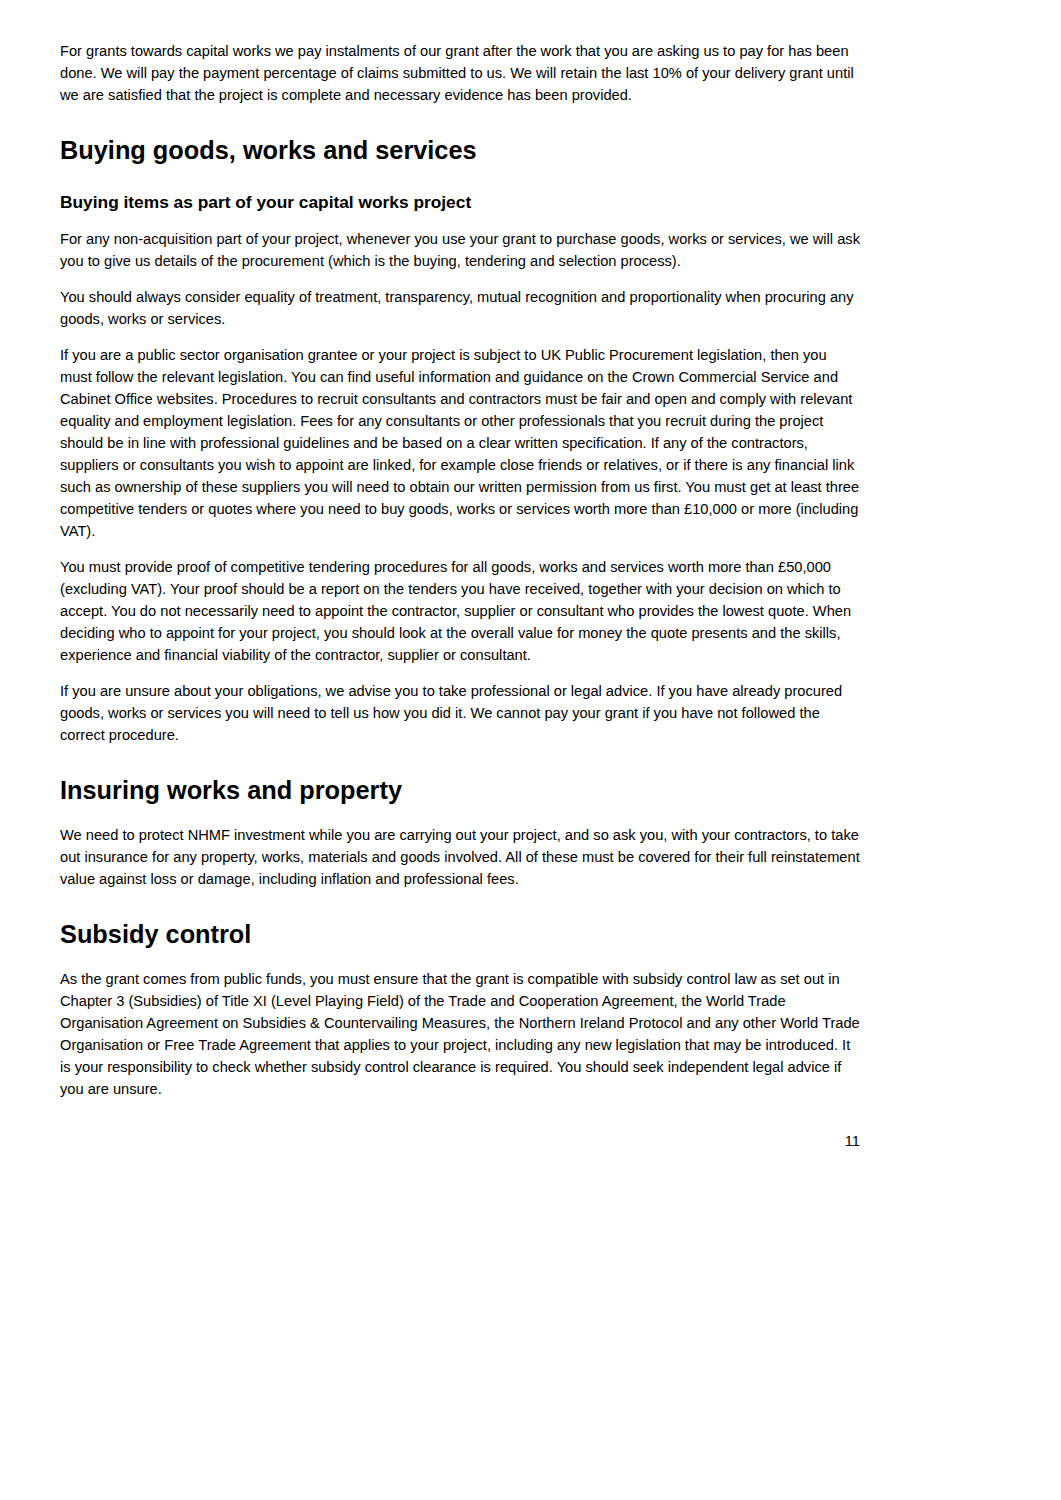For grants towards capital works we pay instalments of our grant after the work that you are asking us to pay for has been done. We will pay the payment percentage of claims submitted to us. We will retain the last 10% of your delivery grant until we are satisfied that the project is complete and necessary evidence has been provided.
Buying goods, works and services
Buying items as part of your capital works project
For any non-acquisition part of your project, whenever you use your grant to purchase goods, works or services, we will ask you to give us details of the procurement (which is the buying, tendering and selection process).
You should always consider equality of treatment, transparency, mutual recognition and proportionality when procuring any goods, works or services.
If you are a public sector organisation grantee or your project is subject to UK Public Procurement legislation, then you must follow the relevant legislation. You can find useful information and guidance on the Crown Commercial Service and Cabinet Office websites. Procedures to recruit consultants and contractors must be fair and open and comply with relevant equality and employment legislation. Fees for any consultants or other professionals that you recruit during the project should be in line with professional guidelines and be based on a clear written specification. If any of the contractors, suppliers or consultants you wish to appoint are linked, for example close friends or relatives, or if there is any financial link such as ownership of these suppliers you will need to obtain our written permission from us first. You must get at least three competitive tenders or quotes where you need to buy goods, works or services worth more than £10,000 or more (including VAT).
You must provide proof of competitive tendering procedures for all goods, works and services worth more than £50,000 (excluding VAT). Your proof should be a report on the tenders you have received, together with your decision on which to accept. You do not necessarily need to appoint the contractor, supplier or consultant who provides the lowest quote. When deciding who to appoint for your project, you should look at the overall value for money the quote presents and the skills, experience and financial viability of the contractor, supplier or consultant.
If you are unsure about your obligations, we advise you to take professional or legal advice. If you have already procured goods, works or services you will need to tell us how you did it. We cannot pay your grant if you have not followed the correct procedure.
Insuring works and property
We need to protect NHMF investment while you are carrying out your project, and so ask you, with your contractors, to take out insurance for any property, works, materials and goods involved. All of these must be covered for their full reinstatement value against loss or damage, including inflation and professional fees.
Subsidy control
As the grant comes from public funds, you must ensure that the grant is compatible with subsidy control law as set out in Chapter 3 (Subsidies) of Title XI (Level Playing Field) of the Trade and Cooperation Agreement, the World Trade Organisation Agreement on Subsidies & Countervailing Measures, the Northern Ireland Protocol and any other World Trade Organisation or Free Trade Agreement that applies to your project, including any new legislation that may be introduced. It is your responsibility to check whether subsidy control clearance is required. You should seek independent legal advice if you are unsure.
11